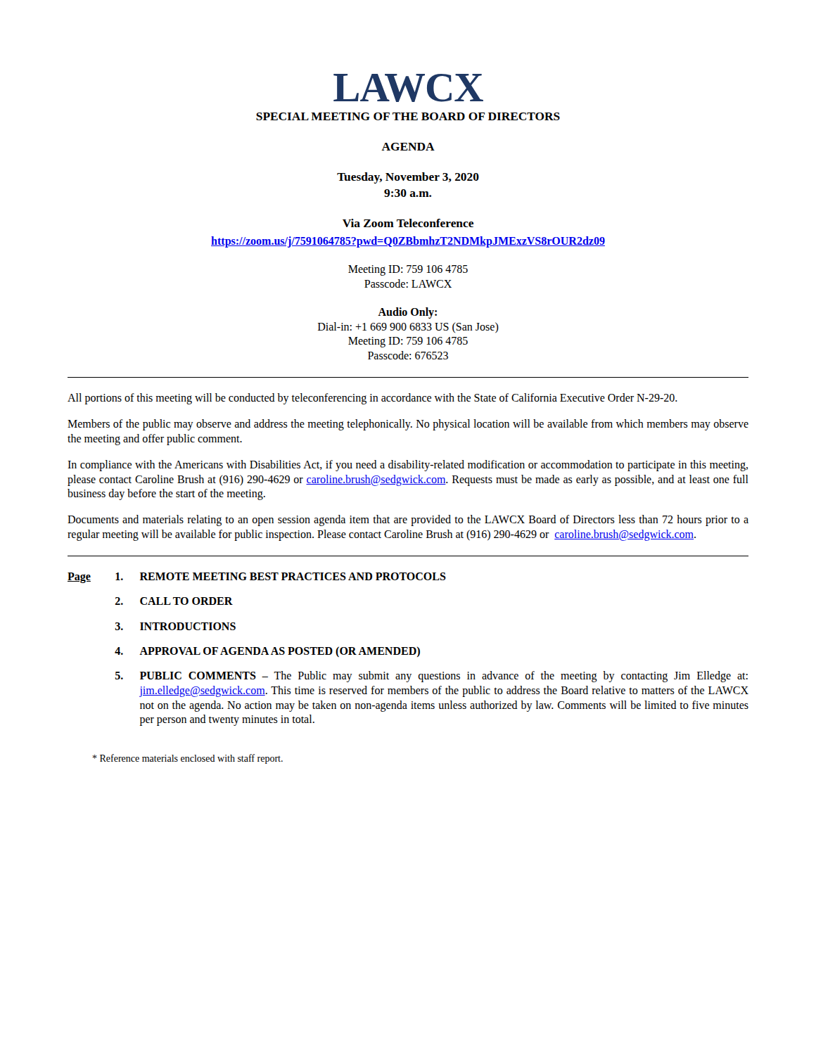LAWCX
SPECIAL MEETING OF THE BOARD OF DIRECTORS
AGENDA
Tuesday, November 3, 2020
9:30 a.m.
Via Zoom Teleconference
https://zoom.us/j/7591064785?pwd=Q0ZBbmhzT2NDMkpJMExzVS8rOUR2dz09
Meeting ID: 759 106 4785
Passcode: LAWCX
Audio Only:
Dial-in: +1 669 900 6833 US (San Jose)
Meeting ID: 759 106 4785
Passcode: 676523
All portions of this meeting will be conducted by teleconferencing in accordance with the State of California Executive Order N-29-20.
Members of the public may observe and address the meeting telephonically. No physical location will be available from which members may observe the meeting and offer public comment.
In compliance with the Americans with Disabilities Act, if you need a disability-related modification or accommodation to participate in this meeting, please contact Caroline Brush at (916) 290-4629 or caroline.brush@sedgwick.com. Requests must be made as early as possible, and at least one full business day before the start of the meeting.
Documents and materials relating to an open session agenda item that are provided to the LAWCX Board of Directors less than 72 hours prior to a regular meeting will be available for public inspection. Please contact Caroline Brush at (916) 290-4629 or caroline.brush@sedgwick.com.
Page
1. REMOTE MEETING BEST PRACTICES AND PROTOCOLS
2. CALL TO ORDER
3. INTRODUCTIONS
4. APPROVAL OF AGENDA AS POSTED (OR AMENDED)
5. PUBLIC COMMENTS – The Public may submit any questions in advance of the meeting by contacting Jim Elledge at: jim.elledge@sedgwick.com. This time is reserved for members of the public to address the Board relative to matters of the LAWCX not on the agenda. No action may be taken on non-agenda items unless authorized by law. Comments will be limited to five minutes per person and twenty minutes in total.
* Reference materials enclosed with staff report.